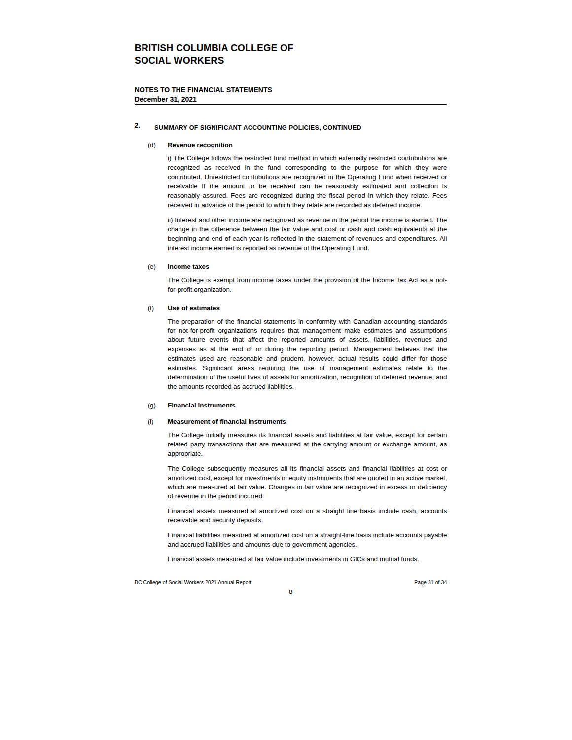BRITISH COLUMBIA COLLEGE OF
SOCIAL WORKERS
NOTES TO THE FINANCIAL STATEMENTS
December 31, 2021
2.
SUMMARY OF SIGNIFICANT ACCOUNTING POLICIES, CONTINUED
(d)
Revenue recognition
i) The College follows the restricted fund method in which externally restricted contributions are recognized as received in the fund corresponding to the purpose for which they were contributed. Unrestricted contributions are recognized in the Operating Fund when received or receivable if the amount to be received can be reasonably estimated and collection is reasonably assured. Fees are recognized during the fiscal period in which they relate. Fees received in advance of the period to which they relate are recorded as deferred income.
ii) Interest and other income are recognized as revenue in the period the income is earned. The change in the difference between the fair value and cost or cash and cash equivalents at the beginning and end of each year is reflected in the statement of revenues and expenditures. All interest income earned is reported as revenue of the Operating Fund.
(e)
Income taxes
The College is exempt from income taxes under the provision of the Income Tax Act as a not-for-profit organization.
(f)
Use of estimates
The preparation of the financial statements in conformity with Canadian accounting standards for not-for-profit organizations requires that management make estimates and assumptions about future events that affect the reported amounts of assets, liabilities, revenues and expenses as at the end of or during the reporting period. Management believes that the estimates used are reasonable and prudent, however, actual results could differ for those estimates. Significant areas requiring the use of management estimates relate to the determination of the useful lives of assets for amortization, recognition of deferred revenue, and the amounts recorded as accrued liabilities.
(g)
Financial instruments
(i)
Measurement of financial instruments
The College initially measures its financial assets and liabilities at fair value, except for certain related party transactions that are measured at the carrying amount or exchange amount, as appropriate.
The College subsequently measures all its financial assets and financial liabilities at cost or amortized cost, except for investments in equity instruments that are quoted in an active market, which are measured at fair value. Changes in fair value are recognized in excess or deficiency of revenue in the period incurred
Financial assets measured at amortized cost on a straight line basis include cash, accounts receivable and security deposits.
Financial liabilities measured at amortized cost on a straight-line basis include accounts payable and accrued liabilities and amounts due to government agencies.
Financial assets measured at fair value include investments in GICs and mutual funds.
BC College of Social Workers 2021 Annual Report
Page 31 of 34
8